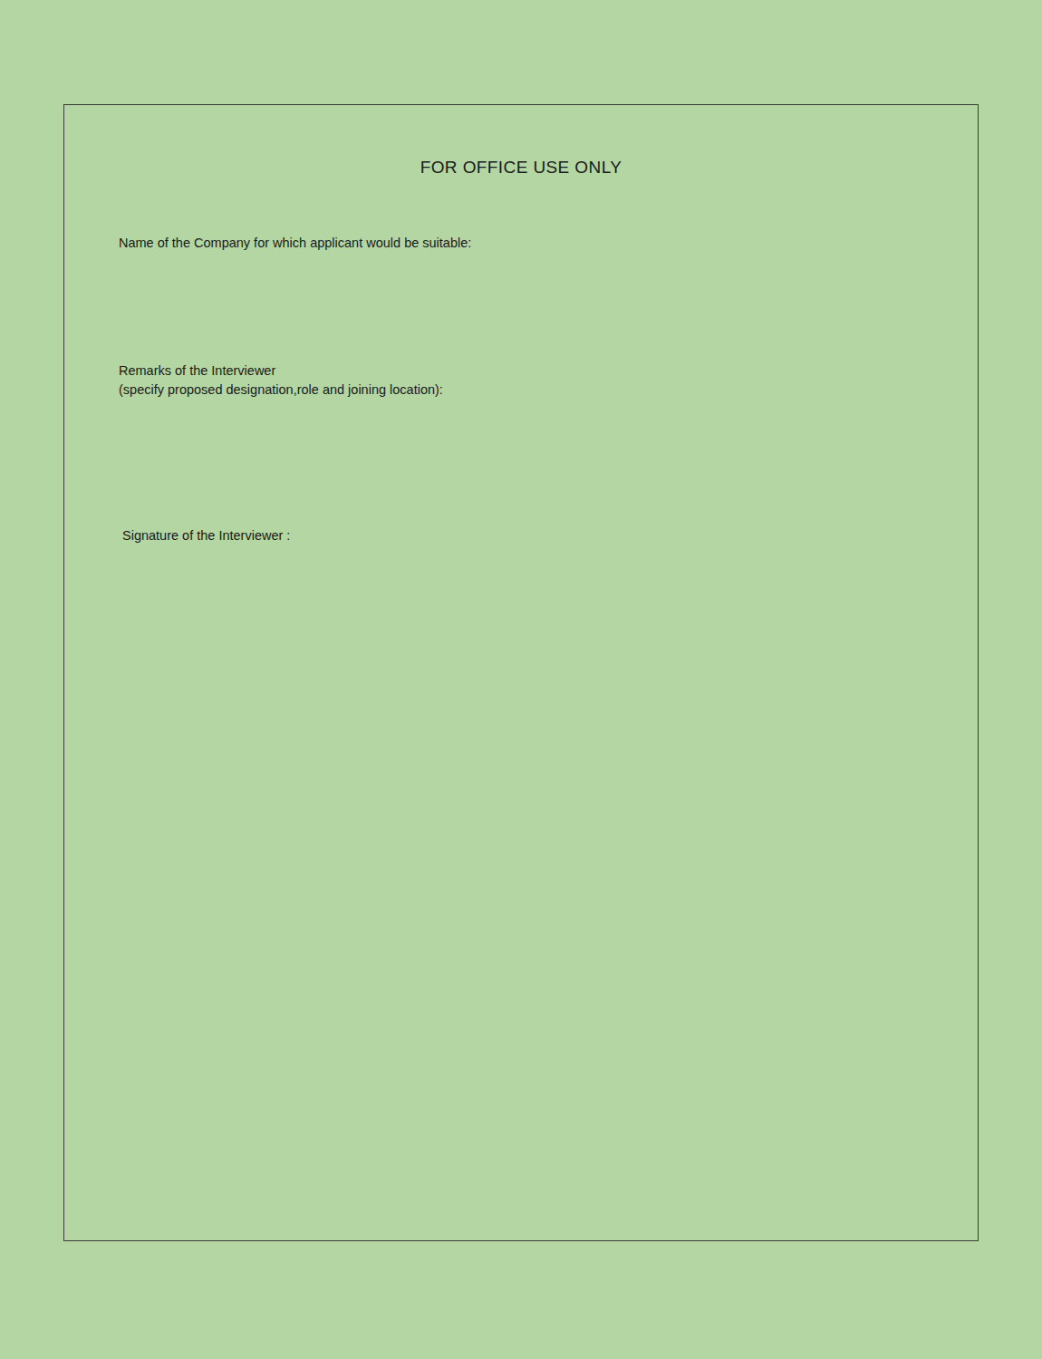FOR OFFICE USE ONLY
Name of the Company for which applicant would be suitable:
Remarks of the Interviewer
(specify proposed designation,role and joining location):
Signature of the Interviewer :